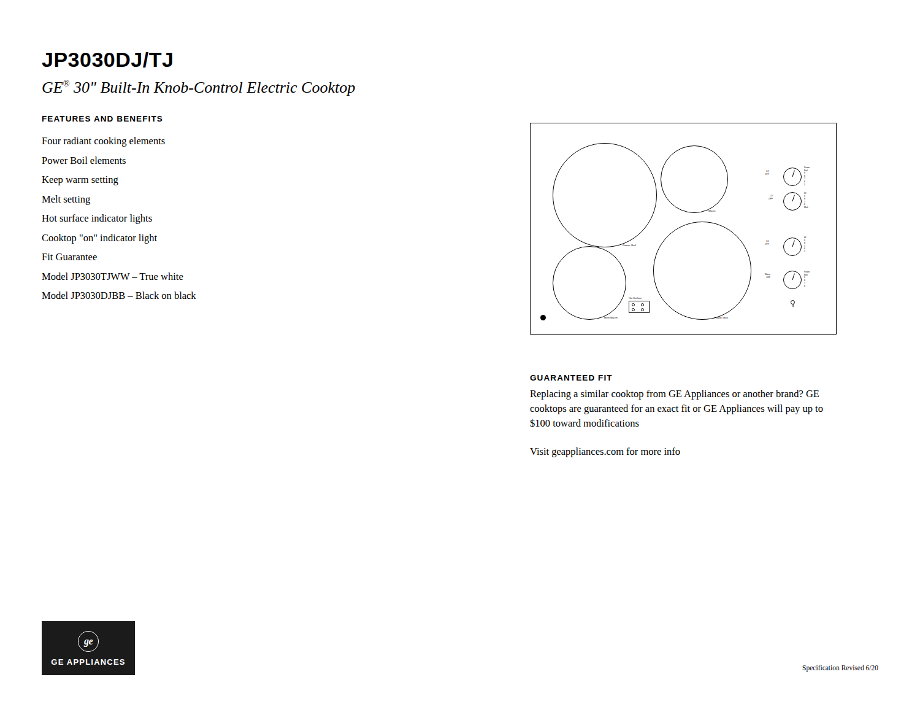JP3030DJ/TJ
GE® 30" Built-In Knob-Control Electric Cooktop
FEATURES AND BENEFITS
Four radiant cooking elements
Power Boil elements
Keep warm setting
Melt setting
Hot surface indicator lights
Cooktop "on" indicator light
Fit Guarantee
Model JP3030TJWW – True white
Model JP3030DJBB – Black on black
Power Boil Melt/Warm Warm Power Boil
Hot Surface
LO
OFF Power
Boil
9
8
7
6
5 LO
OFF HI
9
8
7
6
Melt LO
OFF HI
9
8
7
6
5 Warm
OFF Power
Boil
9
8
7
6
GUARANTEED FIT
Replacing a similar cooktop from GE Appliances or another brand? GE cooktops are guaranteed for an exact fit or GE Appliances will pay up to $100 toward modifications
Visit geappliances.com for more info
ge
GE APPLIANCES
Specification Revised 6/20